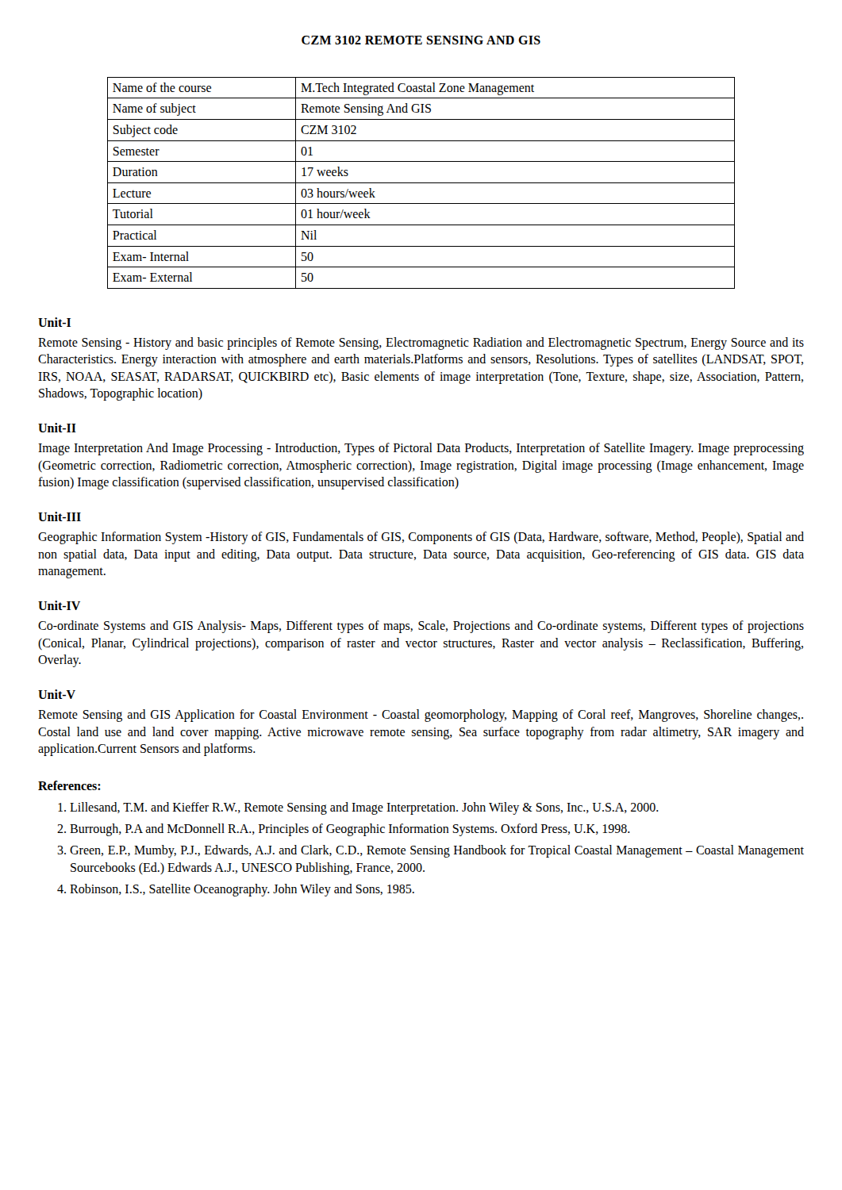CZM 3102 REMOTE SENSING AND GIS
| Name of the course | M.Tech Integrated Coastal Zone Management |
| Name of subject | Remote Sensing And GIS |
| Subject code | CZM 3102 |
| Semester | 01 |
| Duration | 17 weeks |
| Lecture | 03 hours/week |
| Tutorial | 01 hour/week |
| Practical | Nil |
| Exam- Internal | 50 |
| Exam- External | 50 |
Unit-I
Remote Sensing - History and basic principles of Remote Sensing, Electromagnetic Radiation and Electromagnetic Spectrum, Energy Source and its Characteristics. Energy interaction with atmosphere and earth materials.Platforms and sensors, Resolutions. Types of satellites (LANDSAT, SPOT, IRS, NOAA, SEASAT, RADARSAT, QUICKBIRD etc), Basic elements of image interpretation (Tone, Texture, shape, size, Association, Pattern, Shadows, Topographic location)
Unit-II
Image Interpretation And Image Processing - Introduction, Types of Pictoral Data Products, Interpretation of Satellite Imagery. Image preprocessing (Geometric correction, Radiometric correction, Atmospheric correction), Image registration, Digital image processing (Image enhancement, Image fusion) Image classification (supervised classification, unsupervised classification)
Unit-III
Geographic Information System -History of GIS, Fundamentals of GIS, Components of GIS (Data, Hardware, software, Method, People), Spatial and non spatial data, Data input and editing, Data output. Data structure, Data source, Data acquisition, Geo-referencing of GIS data. GIS data management.
Unit-IV
Co-ordinate Systems and GIS Analysis- Maps, Different types of maps, Scale, Projections and Co-ordinate systems, Different types of projections (Conical, Planar, Cylindrical projections), comparison of raster and vector structures, Raster and vector analysis – Reclassification, Buffering, Overlay.
Unit-V
Remote Sensing and GIS Application for Coastal Environment - Coastal geomorphology, Mapping of Coral reef, Mangroves, Shoreline changes,. Costal land use and land cover mapping. Active microwave remote sensing, Sea surface topography from radar altimetry, SAR imagery and application.Current Sensors and platforms.
References:
Lillesand, T.M. and Kieffer R.W., Remote Sensing and Image Interpretation. John Wiley & Sons, Inc., U.S.A, 2000.
Burrough, P.A and McDonnell R.A., Principles of Geographic Information Systems. Oxford Press, U.K, 1998.
Green, E.P., Mumby, P.J., Edwards, A.J. and Clark, C.D., Remote Sensing Handbook for Tropical Coastal Management – Coastal Management Sourcebooks (Ed.) Edwards A.J., UNESCO Publishing, France, 2000.
Robinson, I.S., Satellite Oceanography. John Wiley and Sons, 1985.